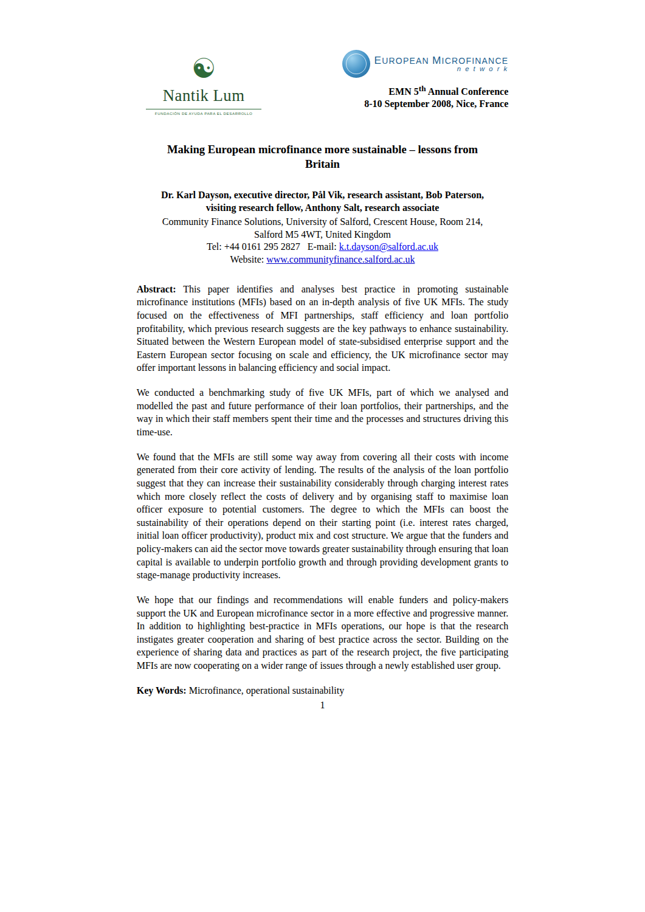☯
Nantik Lum
Fundación de ayuda para el desarrollo
EUROPEAN MICROFINANCE
n e t w o r k
EMN 5th Annual Conference
8-10 September 2008, Nice, France
Making European microfinance more sustainable – lessons from
Britain
Dr. Karl Dayson, executive director, Pål Vik, research assistant, Bob Paterson,
visiting research fellow, Anthony Salt, research associate
Community Finance Solutions, University of Salford, Crescent House, Room 214,
Salford M5 4WT, United Kingdom
Tel: +44 0161 295 2827 E-mail: k.t.dayson@salford.ac.uk
Website: www.communityfinance.salford.ac.uk
Abstract: This paper identifies and analyses best practice in promoting sustainable microfinance institutions (MFIs) based on an in-depth analysis of five UK MFIs. The study focused on the effectiveness of MFI partnerships, staff efficiency and loan portfolio profitability, which previous research suggests are the key pathways to enhance sustainability. Situated between the Western European model of state-subsidised enterprise support and the Eastern European sector focusing on scale and efficiency, the UK microfinance sector may offer important lessons in balancing efficiency and social impact.
We conducted a benchmarking study of five UK MFIs, part of which we analysed and modelled the past and future performance of their loan portfolios, their partnerships, and the way in which their staff members spent their time and the processes and structures driving this time-use.
We found that the MFIs are still some way away from covering all their costs with income generated from their core activity of lending. The results of the analysis of the loan portfolio suggest that they can increase their sustainability considerably through charging interest rates which more closely reflect the costs of delivery and by organising staff to maximise loan officer exposure to potential customers. The degree to which the MFIs can boost the sustainability of their operations depend on their starting point (i.e. interest rates charged, initial loan officer productivity), product mix and cost structure. We argue that the funders and policy-makers can aid the sector move towards greater sustainability through ensuring that loan capital is available to underpin portfolio growth and through providing development grants to stage-manage productivity increases.
We hope that our findings and recommendations will enable funders and policy-makers support the UK and European microfinance sector in a more effective and progressive manner. In addition to highlighting best-practice in MFIs operations, our hope is that the research instigates greater cooperation and sharing of best practice across the sector. Building on the experience of sharing data and practices as part of the research project, the five participating MFIs are now cooperating on a wider range of issues through a newly established user group.
Key Words: Microfinance, operational sustainability
1